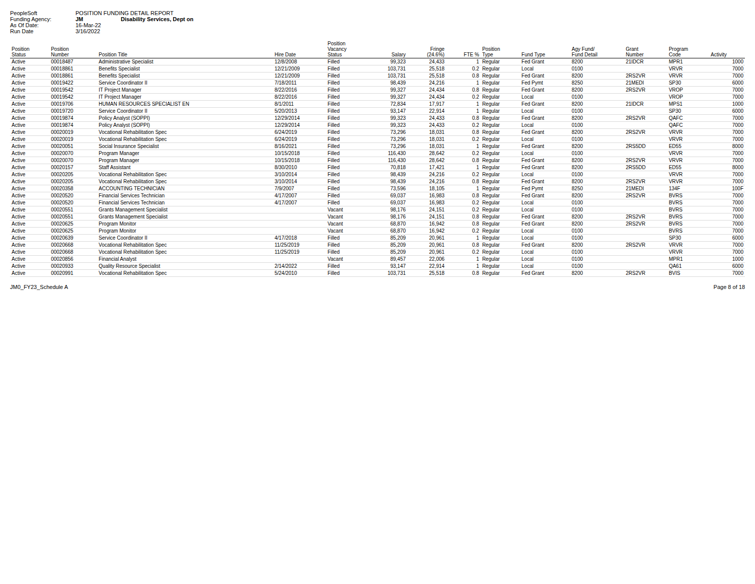PeopleSoft POSITION FUNDING DETAIL REPORT
Funding Agency: JM Disability Services, Dept on
As Of Date: 16-Mar-22
Run Date 3/16/2022
| Position Status | Position Number | Position Title | Hire Date | Position Vacancy Status | Salary | Fringe (24.6%) | FTE % | Position Type | Fund Type | Agy Fund/ Fund Detail | Grant Number | Program Code | Activity |
| --- | --- | --- | --- | --- | --- | --- | --- | --- | --- | --- | --- | --- | --- |
| Active | 00018487 | Administrative Specialist | 12/8/2008 | Filled | 99,323 | 24,433 | 1 | Regular | Fed Grant | 8200 | 21IDCR | MPR1 | 1000 |
| Active | 00018861 | Benefits Specialist | 12/21/2009 | Filled | 103,731 | 25,518 | 0.2 | Regular | Local | 0100 | | VRVR | 7000 |
| Active | 00018861 | Benefits Specialist | 12/21/2009 | Filled | 103,731 | 25,518 | 0.8 | Regular | Fed Grant | 8200 | 2RS2VR | VRVR | 7000 |
| Active | 00019422 | Service Coordinator II | 7/18/2011 | Filled | 98,439 | 24,216 | 1 | Regular | Fed Pymt | 8250 | 21MEDI | SP30 | 6000 |
| Active | 00019542 | IT Project Manager | 8/22/2016 | Filled | 99,327 | 24,434 | 0.8 | Regular | Fed Grant | 8200 | 2RS2VR | VROP | 7000 |
| Active | 00019542 | IT Project Manager | 8/22/2016 | Filled | 99,327 | 24,434 | 0.2 | Regular | Local | 0100 | | VROP | 7000 |
| Active | 00019706 | HUMAN RESOURCES SPECIALIST EN | 8/1/2011 | Filled | 72,834 | 17,917 | 1 | Regular | Fed Grant | 8200 | 21IDCR | MPS1 | 1000 |
| Active | 00019720 | Service Coordinator II | 5/20/2013 | Filled | 93,147 | 22,914 | 1 | Regular | Local | 0100 | | SP30 | 6000 |
| Active | 00019874 | Policy Analyst (SOPPI) | 12/29/2014 | Filled | 99,323 | 24,433 | 0.8 | Regular | Fed Grant | 8200 | 2RS2VR | QAFC | 7000 |
| Active | 00019874 | Policy Analyst (SOPPI) | 12/29/2014 | Filled | 99,323 | 24,433 | 0.2 | Regular | Local | 0100 | | QAFC | 7000 |
| Active | 00020019 | Vocational Rehabilitation Spec | 6/24/2019 | Filled | 73,296 | 18,031 | 0.8 | Regular | Fed Grant | 8200 | 2RS2VR | VRVR | 7000 |
| Active | 00020019 | Vocational Rehabilitation Spec | 6/24/2019 | Filled | 73,296 | 18,031 | 0.2 | Regular | Local | 0100 | | VRVR | 7000 |
| Active | 00020051 | Social Insurance Specialist | 8/16/2021 | Filled | 73,296 | 18,031 | 1 | Regular | Fed Grant | 8200 | 2RS5DD | ED55 | 8000 |
| Active | 00020070 | Program Manager | 10/15/2018 | Filled | 116,430 | 28,642 | 0.2 | Regular | Local | 0100 | | VRVR | 7000 |
| Active | 00020070 | Program Manager | 10/15/2018 | Filled | 116,430 | 28,642 | 0.8 | Regular | Fed Grant | 8200 | 2RS2VR | VRVR | 7000 |
| Active | 00020157 | Staff Assistant | 8/30/2010 | Filled | 70,818 | 17,421 | 1 | Regular | Fed Grant | 8200 | 2RS5DD | ED55 | 8000 |
| Active | 00020205 | Vocational Rehabilitation Spec | 3/10/2014 | Filled | 98,439 | 24,216 | 0.2 | Regular | Local | 0100 | | VRVR | 7000 |
| Active | 00020205 | Vocational Rehabilitation Spec | 3/10/2014 | Filled | 98,439 | 24,216 | 0.8 | Regular | Fed Grant | 8200 | 2RS2VR | VRVR | 7000 |
| Active | 00020358 | ACCOUNTING TECHNICIAN | 7/9/2007 | Filled | 73,596 | 18,105 | 1 | Regular | Fed Pymt | 8250 | 21MEDI | 134F | 100F |
| Active | 00020520 | Financial Services Technician | 4/17/2007 | Filled | 69,037 | 16,983 | 0.8 | Regular | Fed Grant | 8200 | 2RS2VR | BVRS | 7000 |
| Active | 00020520 | Financial Services Technician | 4/17/2007 | Filled | 69,037 | 16,983 | 0.2 | Regular | Local | 0100 | | BVRS | 7000 |
| Active | 00020551 | Grants Management Specialist | | Vacant | 98,176 | 24,151 | 0.2 | Regular | Local | 0100 | | BVRS | 7000 |
| Active | 00020551 | Grants Management Specialist | | Vacant | 98,176 | 24,151 | 0.8 | Regular | Fed Grant | 8200 | 2RS2VR | BVRS | 7000 |
| Active | 00020625 | Program Monitor | | Vacant | 68,870 | 16,942 | 0.8 | Regular | Fed Grant | 8200 | 2RS2VR | BVRS | 7000 |
| Active | 00020625 | Program Monitor | | Vacant | 68,870 | 16,942 | 0.2 | Regular | Local | 0100 | | BVRS | 7000 |
| Active | 00020639 | Service Coordinator II | 4/17/2018 | Filled | 85,209 | 20,961 | 1 | Regular | Local | 0100 | | SP30 | 6000 |
| Active | 00020668 | Vocational Rehabilitation Spec | 11/25/2019 | Filled | 85,209 | 20,961 | 0.8 | Regular | Fed Grant | 8200 | 2RS2VR | VRVR | 7000 |
| Active | 00020668 | Vocational Rehabilitation Spec | 11/25/2019 | Filled | 85,209 | 20,961 | 0.2 | Regular | Local | 0100 | | VRVR | 7000 |
| Active | 00020856 | Financial Analyst | | Vacant | 89,457 | 22,006 | 1 | Regular | Local | 0100 | | MPR1 | 1000 |
| Active | 00020933 | Quality Resource Specialist | 2/14/2022 | Filled | 93,147 | 22,914 | 1 | Regular | Local | 0100 | | QA61 | 6000 |
| Active | 00020991 | Vocational Rehabilitation Spec | 5/24/2010 | Filled | 103,731 | 25,518 | 0.8 | Regular | Fed Grant | 8200 | 2RS2VR | BVIS | 7000 |
JM0_FY23_Schedule A Page 8 of 18